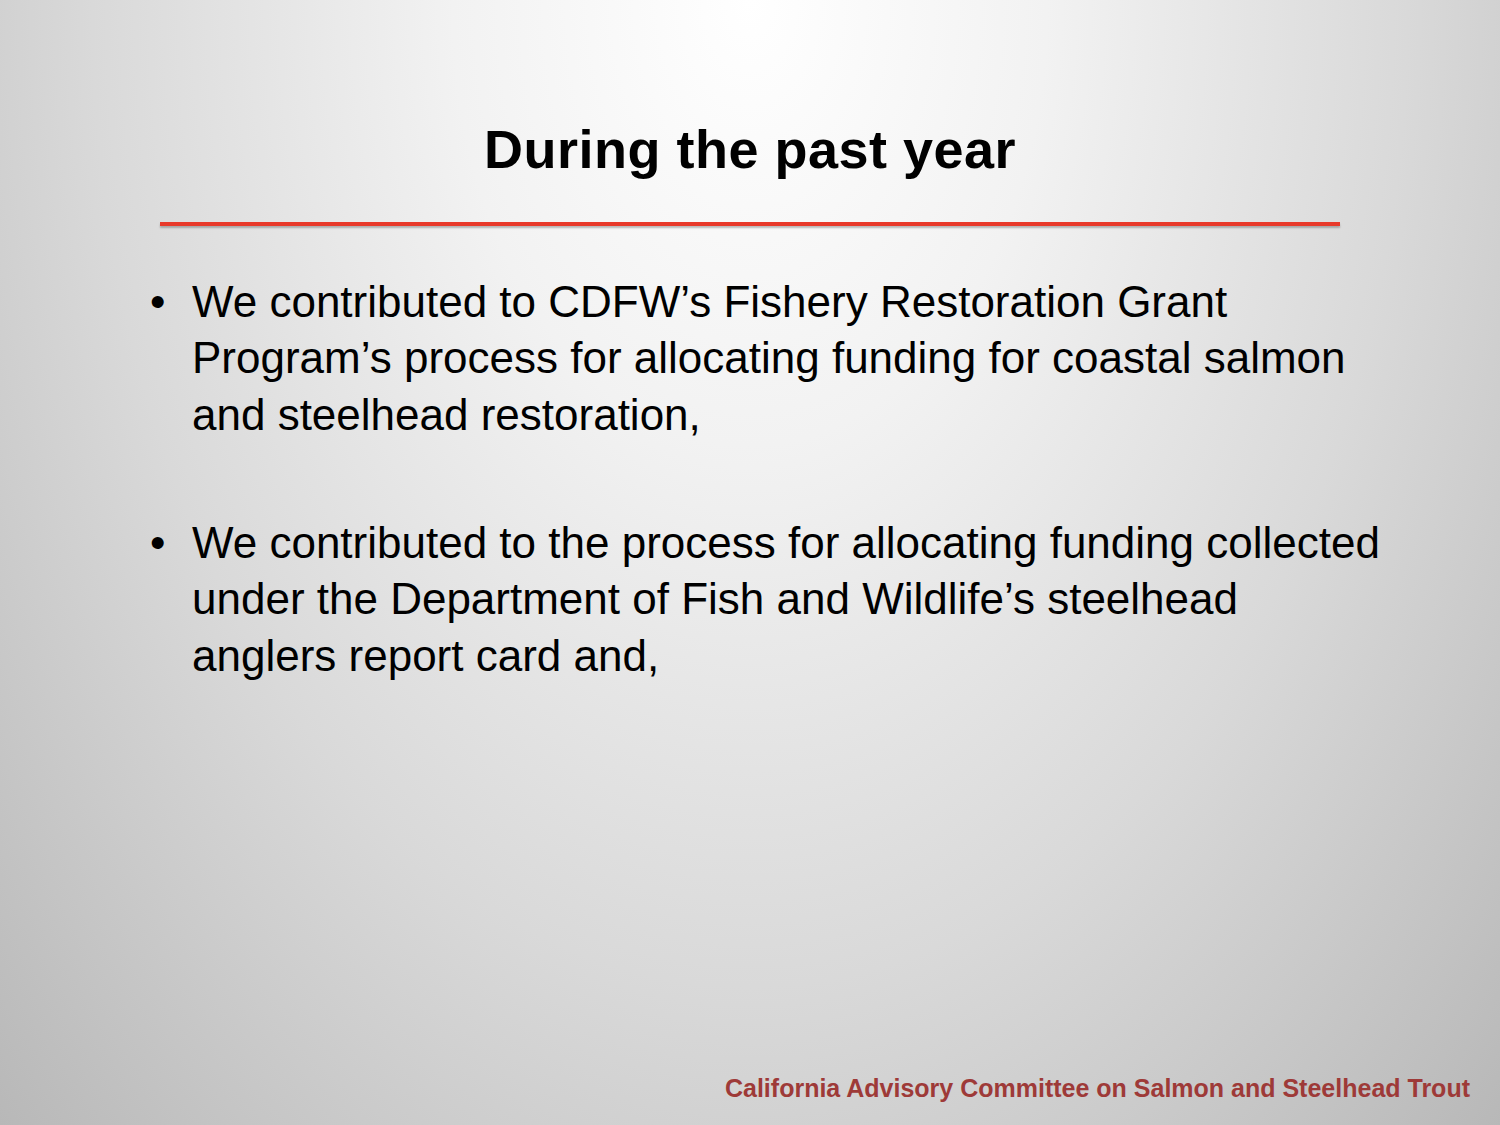During the past year
We contributed to CDFW’s Fishery Restoration Grant Program’s process for allocating funding for coastal salmon and steelhead restoration,
We contributed to the process for allocating funding collected under the Department of Fish and Wildlife’s steelhead anglers report card and,
California Advisory Committee on Salmon and Steelhead Trout